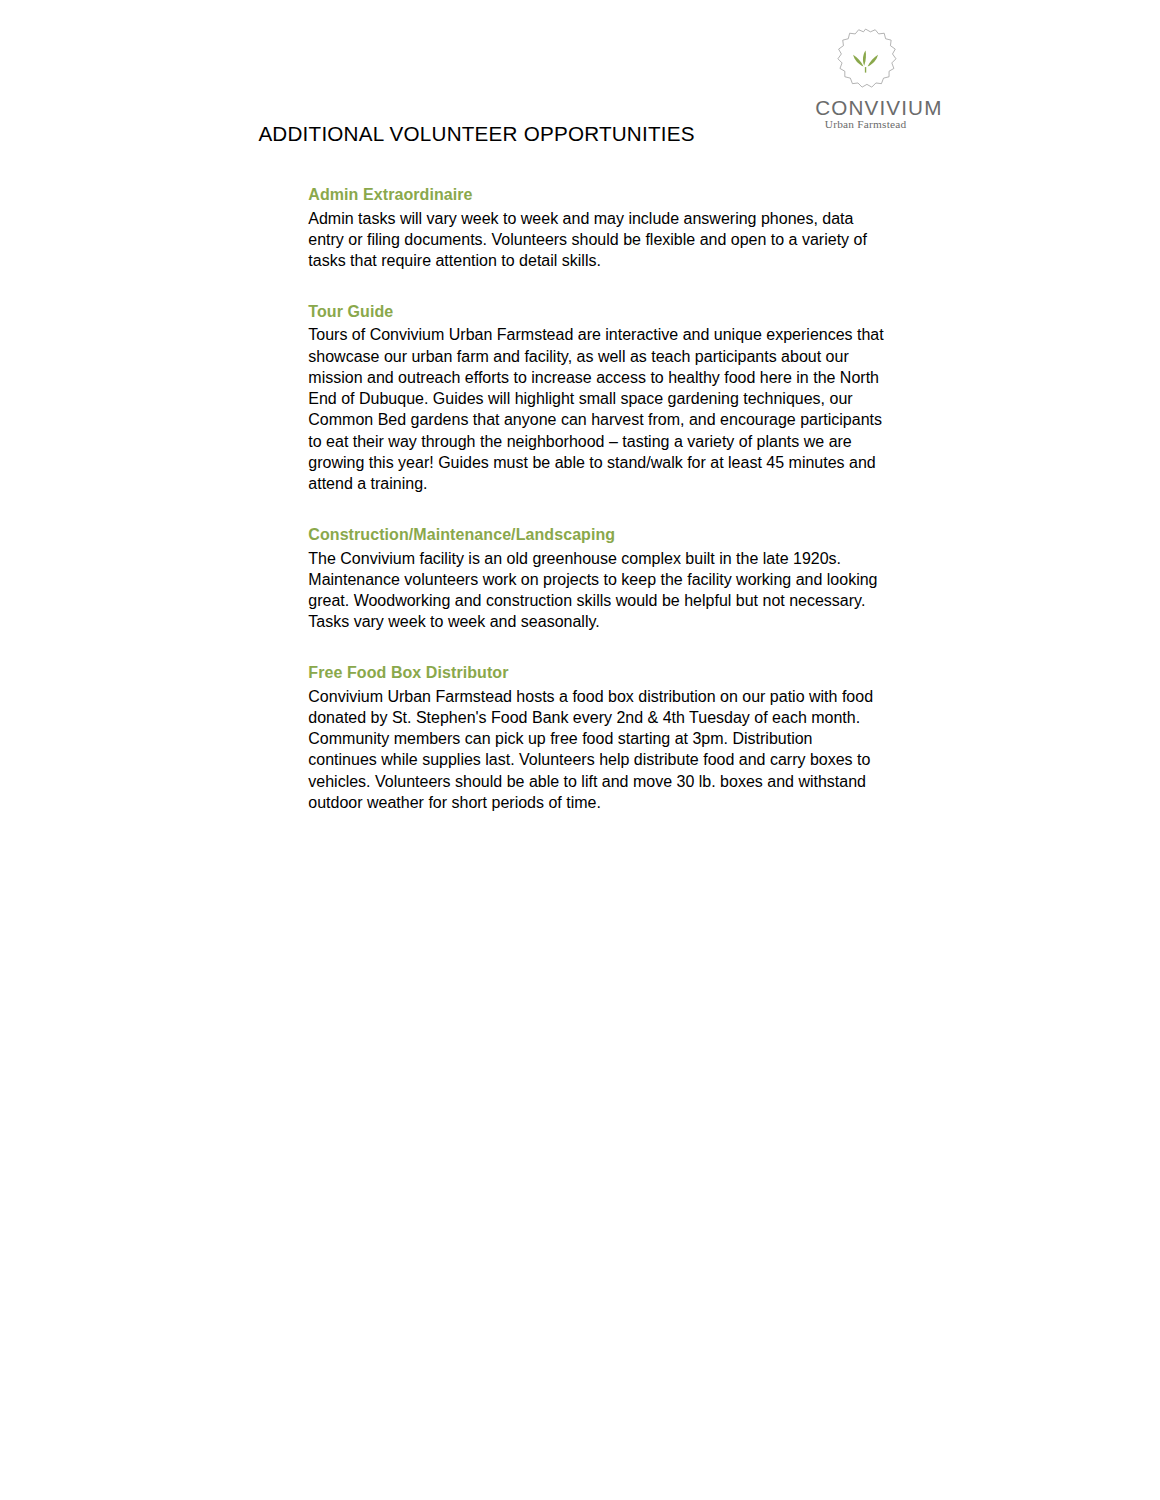CONVIVIUM
Urban Farmstead
ADDITIONAL VOLUNTEER OPPORTUNITIES
Admin Extraordinaire
Admin tasks will vary week to week and may include answering phones, data entry or filing documents. Volunteers should be flexible and open to a variety of tasks that require attention to detail skills.
Tour Guide
Tours of Convivium Urban Farmstead are interactive and unique experiences that showcase our urban farm and facility, as well as teach participants about our mission and outreach efforts to increase access to healthy food here in the North End of Dubuque. Guides will highlight small space gardening techniques, our Common Bed gardens that anyone can harvest from, and encourage participants to eat their way through the neighborhood – tasting a variety of plants we are growing this year! Guides must be able to stand/walk for at least 45 minutes and attend a training.
Construction/Maintenance/Landscaping
The Convivium facility is an old greenhouse complex built in the late 1920s. Maintenance volunteers work on projects to keep the facility working and looking great. Woodworking and construction skills would be helpful but not necessary. Tasks vary week to week and seasonally.
Free Food Box Distributor
Convivium Urban Farmstead hosts a food box distribution on our patio with food donated by St. Stephen's Food Bank every 2nd & 4th Tuesday of each month. Community members can pick up free food starting at 3pm. Distribution continues while supplies last. Volunteers help distribute food and carry boxes to vehicles. Volunteers should be able to lift and move 30 lb. boxes and withstand outdoor weather for short periods of time.